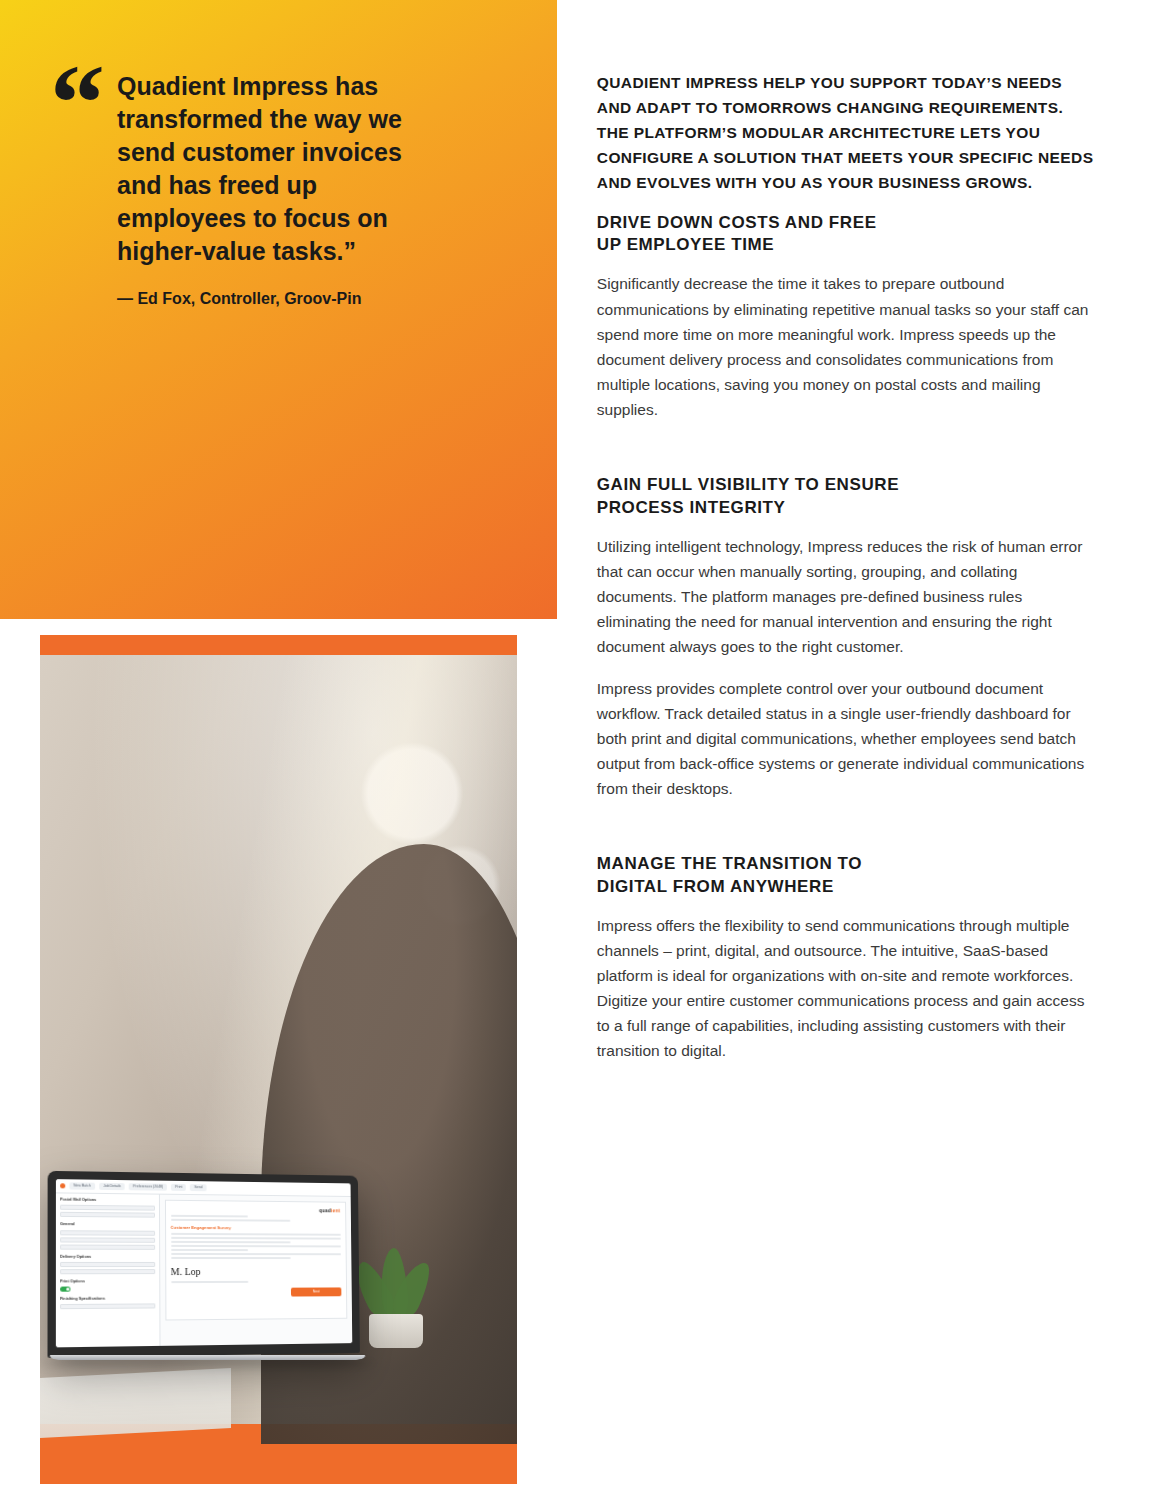“
Quadient Impress has transformed the way we send customer invoices and has freed up employees to focus on higher-value tasks.”
— Ed Fox, Controller, Groov-Pin
New Batch Job Details Preferences (2048) Print Send
Postal Mail Options
General
Delivery Options
Print Options
Finishing Specifications
quadient
Customer Engagement Survey
M. Lop
Next
Quadient Impress help you support today’s needs and adapt to tomorrows changing requirements. The platform’s modular architecture lets you configure a solution that meets your specific needs and evolves with you as your business grows.
Drive down costs and free
up employee time
Significantly decrease the time it takes to prepare outbound communications by eliminating repetitive manual tasks so your staff can spend more time on more meaningful work. Impress speeds up the document delivery process and consolidates communications from multiple locations, saving you money on postal costs and mailing supplies.
Gain full visibility to ensure
process integrity
Utilizing intelligent technology, Impress reduces the risk of human error that can occur when manually sorting, grouping, and collating documents. The platform manages pre-defined business rules eliminating the need for manual intervention and ensuring the right document always goes to the right customer.
Impress provides complete control over your outbound document workflow. Track detailed status in a single user-friendly dashboard for both print and digital communications, whether employees send batch output from back-office systems or generate individual communications from their desktops.
Manage the transition to
digital from anywhere
Impress offers the flexibility to send communications through multiple channels – print, digital, and outsource. The intuitive, SaaS-based platform is ideal for organizations with on-site and remote workforces. Digitize your entire customer communications process and gain access to a full range of capabilities, including assisting customers with their transition to digital.